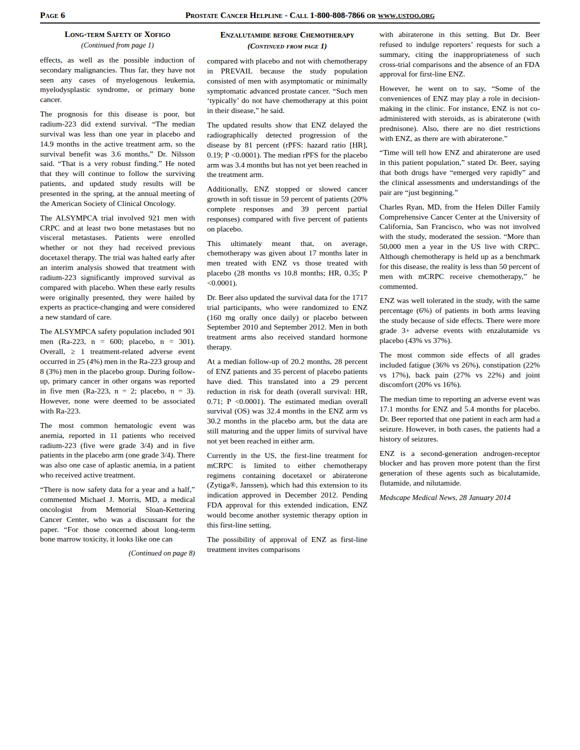Page 6
Prostate Cancer Helpline - Call 1-800-808-7866 or www.ustoo.org
Long-term Safety of Xofigo
(Continued from page 1)
effects, as well as the possible induction of secondary malignancies. Thus far, they have not seen any cases of myelogenous leukemia, myelodysplastic syndrome, or primary bone cancer.
The prognosis for this disease is poor, but radium-223 did extend survival. “The median survival was less than one year in placebo and 14.9 months in the active treatment arm, so the survival benefit was 3.6 months,” Dr. Nilsson said. “That is a very robust finding.” He noted that they will continue to follow the surviving patients, and updated study results will be presented in the spring, at the annual meeting of the American Society of Clinical Oncology.
The ALSYMPCA trial involved 921 men with CRPC and at least two bone metastases but no visceral metastases. Patients were enrolled whether or not they had received previous docetaxel therapy. The trial was halted early after an interim analysis showed that treatment with radium-223 significantly improved survival as compared with placebo. When these early results were originally presented, they were hailed by experts as practice-changing and were considered a new standard of care.
The ALSYMPCA safety population included 901 men (Ra-223, n = 600; placebo, n = 301). Overall, ≥ 1 treatment-related adverse event occurred in 25 (4%) men in the Ra-223 group and 8 (3%) men in the placebo group. During follow-up, primary cancer in other organs was reported in five men (Ra-223, n = 2; placebo, n = 3). However, none were deemed to be associated with Ra-223.
The most common hematologic event was anemia, reported in 11 patients who received radium-223 (five were grade 3/4) and in five patients in the placebo arm (one grade 3/4). There was also one case of aplastic anemia, in a patient who received active treatment.
“There is now safety data for a year and a half,” commented Michael J. Morris, MD, a medical oncologist from Memorial Sloan-Kettering Cancer Center, who was a discussant for the paper. “For those concerned about long-term bone marrow toxicity, it looks like one can
(Continued on page 8)
Enzalutamide before Chemotherapy (Continued from page 1)
compared with placebo and not with chemotherapy in PREVAIL because the study population consisted of men with asymptomatic or minimally symptomatic advanced prostate cancer. “Such men ‘typically’ do not have chemotherapy at this point in their disease,” he said.
The updated results show that ENZ delayed the radiographically detected progression of the disease by 81 percent (rPFS: hazard ratio [HR], 0.19; P <0.0001). The median rPFS for the placebo arm was 3.4 months but has not yet been reached in the treatment arm.
Additionally, ENZ stopped or slowed cancer growth in soft tissue in 59 percent of patients (20% complete responses and 39 percent partial responses) compared with five percent of patients on placebo.
This ultimately meant that, on average, chemotherapy was given about 17 months later in men treated with ENZ vs those treated with placebo (28 months vs 10.8 months; HR, 0.35; P <0.0001).
Dr. Beer also updated the survival data for the 1717 trial participants, who were randomized to ENZ (160 mg orally once daily) or placebo between September 2010 and September 2012. Men in both treatment arms also received standard hormone therapy.
At a median follow-up of 20.2 months, 28 percent of ENZ patients and 35 percent of placebo patients have died. This translated into a 29 percent reduction in risk for death (overall survival: HR, 0.71; P <0.0001). The estimated median overall survival (OS) was 32.4 months in the ENZ arm vs 30.2 months in the placebo arm, but the data are still maturing and the upper limits of survival have not yet been reached in either arm.
Currently in the US, the first-line treatment for mCRPC is limited to either chemotherapy regimens containing docetaxel or abiraterone (Zytiga®, Janssen), which had this extension to its indication approved in December 2012. Pending FDA approval for this extended indication, ENZ would become another systemic therapy option in this first-line setting.
The possibility of approval of ENZ as first-line treatment invites comparisons
with abiraterone in this setting. But Dr. Beer refused to indulge reporters’ requests for such a summary, citing the inappropriateness of such cross-trial comparisons and the absence of an FDA approval for first-line ENZ.
However, he went on to say, “Some of the conveniences of ENZ may play a role in decision-making in the clinic. For instance, ENZ is not co-administered with steroids, as is abiraterone (with prednisone). Also, there are no diet restrictions with ENZ, as there are with abiraterone.”
“Time will tell how ENZ and abiraterone are used in this patient population,” stated Dr. Beer, saying that both drugs have “emerged very rapidly” and the clinical assessments and understandings of the pair are “just beginning.”
Charles Ryan, MD, from the Helen Diller Family Comprehensive Cancer Center at the University of California, San Francisco, who was not involved with the study, moderated the session. “More than 50,000 men a year in the US live with CRPC. Although chemotherapy is held up as a benchmark for this disease, the reality is less than 50 percent of men with mCRPC receive chemotherapy,” he commented.
ENZ was well tolerated in the study, with the same percentage (6%) of patients in both arms leaving the study because of side effects. There were more grade 3+ adverse events with enzalutamide vs placebo (43% vs 37%).
The most common side effects of all grades included fatigue (36% vs 26%), constipation (22% vs 17%), back pain (27% vs 22%) and joint discomfort (20% vs 16%).
The median time to reporting an adverse event was 17.1 months for ENZ and 5.4 months for placebo. Dr. Beer reported that one patient in each arm had a seizure. However, in both cases, the patients had a history of seizures.
ENZ is a second-generation androgen-receptor blocker and has proven more potent than the first generation of these agents such as bicalutamide, flutamide, and nilutamide.
Medscape Medical News, 28 January 2014